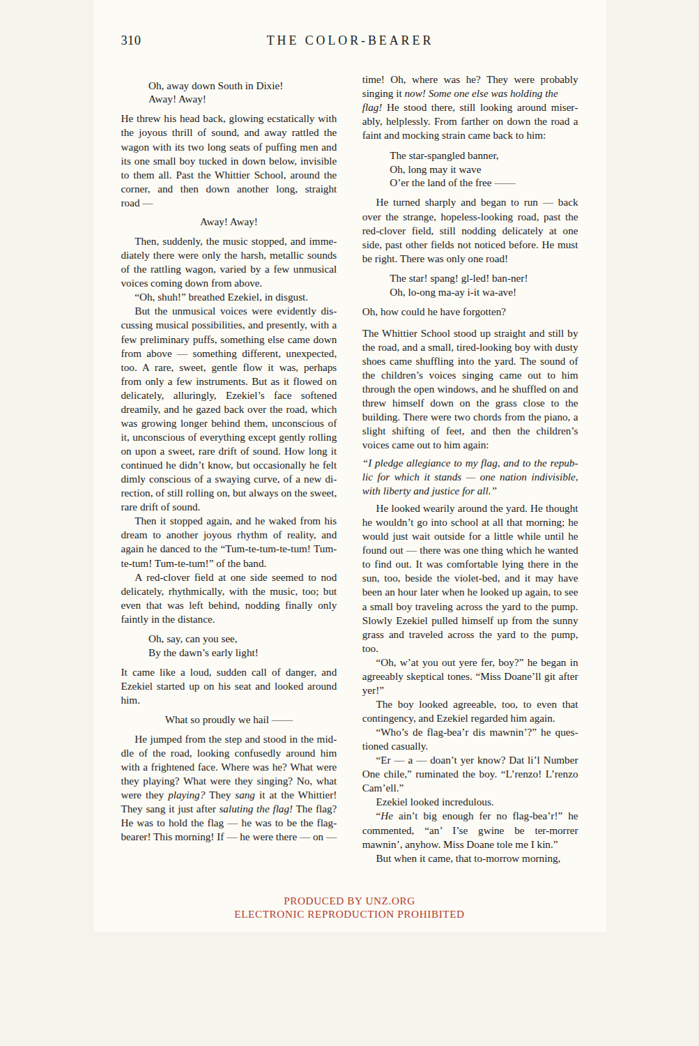310
The Color-Bearer
Oh, away down South in Dixie!
Away! Away!
He threw his head back, glowing ecstatically with the joyous thrill of sound, and away rattled the wagon with its two long seats of puffing men and its one small boy tucked in down below, invisible to them all. Past the Whittier School, around the corner, and then down another long, straight road —
Away! Away!
Then, suddenly, the music stopped, and immediately there were only the harsh, metallic sounds of the rattling wagon, varied by a few unmusical voices coming down from above.
“Oh, shuh!” breathed Ezekiel, in disgust.
But the unmusical voices were evidently discussing musical possibilities, and presently, with a few preliminary puffs, something else came down from above — something different, unexpected, too. A rare, sweet, gentle flow it was, perhaps from only a few instruments. But as it flowed on delicately, alluringly, Ezekiel’s face softened dreamily, and he gazed back over the road, which was growing longer behind them, unconscious of it, unconscious of everything except gently rolling on upon a sweet, rare drift of sound. How long it continued he didn’t know, but occasionally he felt dimly conscious of a swaying curve, of a new direction, of still rolling on, but always on the sweet, rare drift of sound.
Then it stopped again, and he waked from his dream to another joyous rhythm of reality, and again he danced to the “Tum-te-tum-te-tum! Tum-te-tum! Tum-te-tum!” of the band.
A red-clover field at one side seemed to nod delicately, rhythmically, with the music, too; but even that was left behind, nodding finally only faintly in the distance.
Oh, say, can you see,
By the dawn’s early light!
It came like a loud, sudden call of danger, and Ezekiel started up on his seat and looked around him.
What so proudly we hail ——
He jumped from the step and stood in the middle of the road, looking confusedly around him with a frightened face. Where was he? What were they playing? What were they singing? No, what were they playing? They sang it at the Whittier! They sang it just after saluting the flag! The flag? He was to hold the flag — he was to be the flag-bearer! This morning! If — he were there — on — time! Oh, where was he? They were probably singing it now! Some one else was holding the
flag! He stood there, still looking around miserably, helplessly. From farther on down the road a faint and mocking strain came back to him:
The star-spangled banner,
Oh, long may it wave
O’er the land of the free ——
He turned sharply and began to run — back over the strange, hopeless-looking road, past the red-clover field, still nodding delicately at one side, past other fields not noticed before. He must be right. There was only one road!
The star! spang! gl-led! ban-ner!
Oh, lo-ong ma-ay i-it wa-ave!
Oh, how could he have forgotten?
The Whittier School stood up straight and still by the road, and a small, tired-looking boy with dusty shoes came shuffling into the yard. The sound of the children’s voices singing came out to him through the open windows, and he shuffled on and threw himself down on the grass close to the building. There were two chords from the piano, a slight shifting of feet, and then the children’s voices came out to him again:
“I pledge allegiance to my flag, and to the republic for which it stands — one nation indivisible, with liberty and justice for all.”
He looked wearily around the yard. He thought he wouldn’t go into school at all that morning; he would just wait outside for a little while until he found out — there was one thing which he wanted to find out. It was comfortable lying there in the sun, too, beside the violet-bed, and it may have been an hour later when he looked up again, to see a small boy traveling across the yard to the pump. Slowly Ezekiel pulled himself up from the sunny grass and traveled across the yard to the pump, too.
“Oh, w’at you out yere fer, boy?” he began in agreeably skeptical tones. “Miss Doane’ll git after yer!”
The boy looked agreeable, too, to even that contingency, and Ezekiel regarded him again.
“Who’s de flag-bea’r dis mawnin’?” he questioned casually.
“Er — a — doan’t yer know? Dat li’l Number One chile,” ruminated the boy. “L’renzo! L’renzo Cam’ell.”
Ezekiel looked incredulous.
“He ain’t big enough fer no flag-bea’r!” he commented, “an’ I’se gwine be ter-morrer mawnin’, anyhow. Miss Doane tole me I kin.”
But when it came, that to-morrow morning,
PRODUCED BY UNZ.ORG
ELECTRONIC REPRODUCTION PROHIBITED